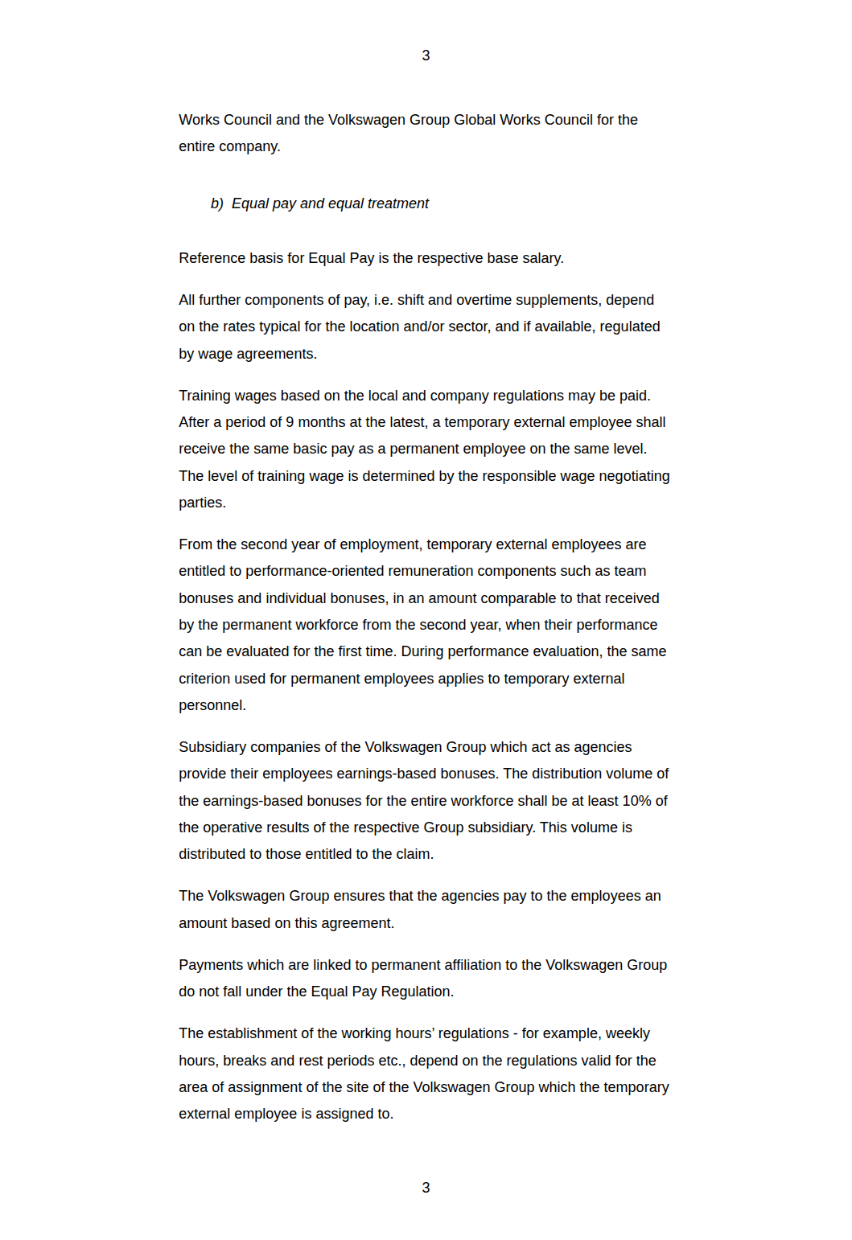3
Works Council and the Volkswagen Group Global Works Council for the entire company.
b) Equal pay and equal treatment
Reference basis for Equal Pay is the respective base salary.
All further components of pay, i.e. shift and overtime supplements, depend on the rates typical for the location and/or sector, and if available, regulated by wage agreements.
Training wages based on the local and company regulations may be paid. After a period of 9 months at the latest, a temporary external employee shall receive the same basic pay as a permanent employee on the same level. The level of training wage is determined by the responsible wage negotiating parties.
From the second year of employment, temporary external employees are entitled to performance-oriented remuneration components such as team bonuses and individual bonuses, in an amount comparable to that received by the permanent workforce from the second year, when their performance can be evaluated for the first time. During performance evaluation, the same criterion used for permanent employees applies to temporary external personnel.
Subsidiary companies of the Volkswagen Group which act as agencies provide their employees earnings-based bonuses. The distribution volume of the earnings-based bonuses for the entire workforce shall be at least 10% of the operative results of the respective Group subsidiary. This volume is distributed to those entitled to the claim.
The Volkswagen Group ensures that the agencies pay to the employees an amount based on this agreement.
Payments which are linked to permanent affiliation to the Volkswagen Group do not fall under the Equal Pay Regulation.
The establishment of the working hours’ regulations - for example, weekly hours, breaks and rest periods etc., depend on the regulations valid for the area of assignment of the site of the Volkswagen Group which the temporary external employee is assigned to.
3